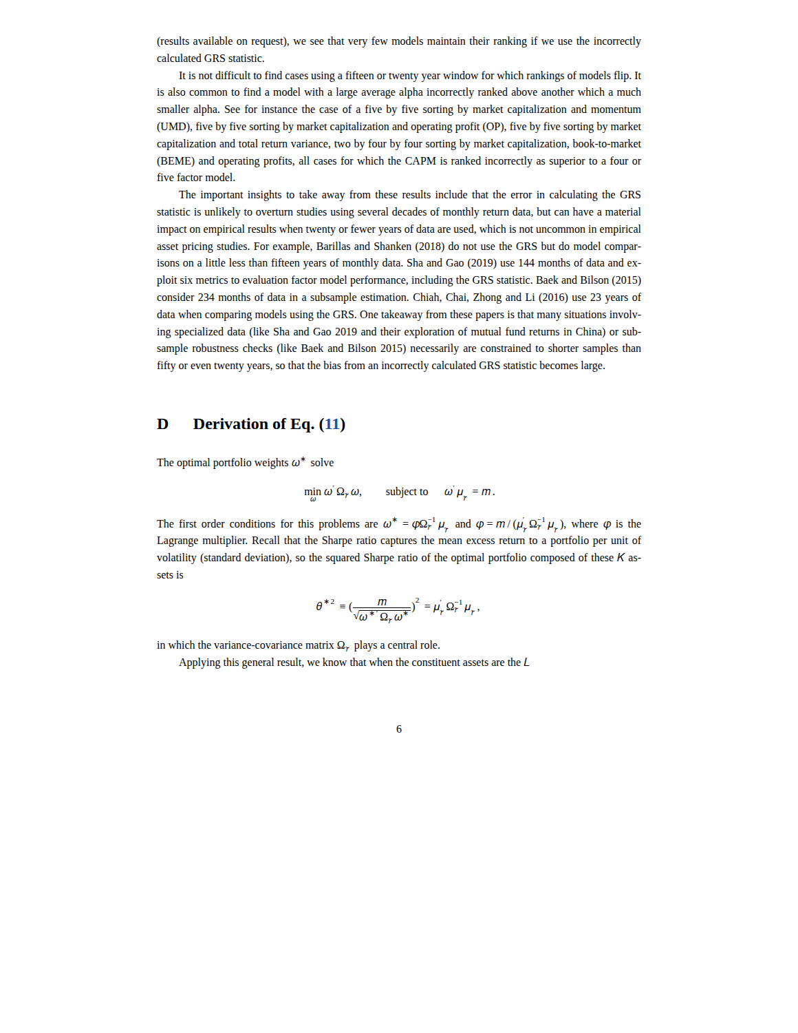(results available on request), we see that very few models maintain their ranking if we use the incorrectly calculated GRS statistic.
It is not difficult to find cases using a fifteen or twenty year window for which rankings of models flip. It is also common to find a model with a large average alpha incorrectly ranked above another which a much smaller alpha. See for instance the case of a five by five sorting by market capitalization and momentum (UMD), five by five sorting by market capitalization and operating profit (OP), five by five sorting by market capitalization and total return variance, two by four by four sorting by market capitalization, book-to-market (BEME) and operating profits, all cases for which the CAPM is ranked incorrectly as superior to a four or five factor model.
The important insights to take away from these results include that the error in calculating the GRS statistic is unlikely to overturn studies using several decades of monthly return data, but can have a material impact on empirical results when twenty or fewer years of data are used, which is not uncommon in empirical asset pricing studies. For example, Barillas and Shanken (2018) do not use the GRS but do model comparisons on a little less than fifteen years of monthly data. Sha and Gao (2019) use 144 months of data and exploit six metrics to evaluation factor model performance, including the GRS statistic. Baek and Bilson (2015) consider 234 months of data in a subsample estimation. Chiah, Chai, Zhong and Li (2016) use 23 years of data when comparing models using the GRS. One takeaway from these papers is that many situations involving specialized data (like Sha and Gao 2019 and their exploration of mutual fund returns in China) or sub-sample robustness checks (like Baek and Bilson 2015) necessarily are constrained to shorter samples than fifty or even twenty years, so that the bias from an incorrectly calculated GRS statistic becomes large.
DDerivation of Eq. (11)
The optimal portfolio weights ω∗ solve
min ω ω′ Ωr~ ω , subject to ω′ μr~ = m .
The first order conditions for this problems are ω∗=φΩr~−1μr~ and φ=m/(μr~′Ωr~−1μr~), where φ is the Lagrange multiplier. Recall that the Sharpe ratio captures the mean excess return to a portfolio per unit of volatility (standard deviation), so the squared Sharpe ratio of the optimal portfolio composed of these K assets is
θ∗2 ≡ ( m ω∗′ Ωr~ ω∗ ) 2 = μr~′ Ωr~−1 μr~ ,
in which the variance-covariance matrix Ωr~ plays a central role.
Applying this general result, we know that when the constituent assets are the L
6